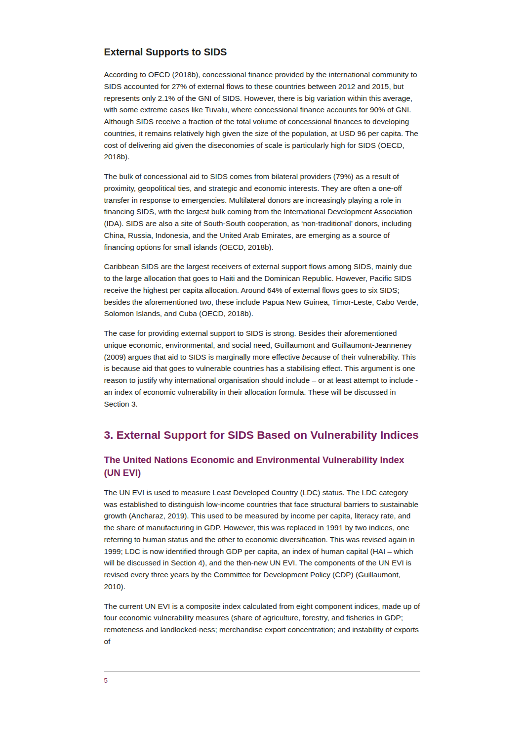External Supports to SIDS
According to OECD (2018b), concessional finance provided by the international community to SIDS accounted for 27% of external flows to these countries between 2012 and 2015, but represents only 2.1% of the GNI of SIDS. However, there is big variation within this average, with some extreme cases like Tuvalu, where concessional finance accounts for 90% of GNI. Although SIDS receive a fraction of the total volume of concessional finances to developing countries, it remains relatively high given the size of the population, at USD 96 per capita. The cost of delivering aid given the diseconomies of scale is particularly high for SIDS (OECD, 2018b).
The bulk of concessional aid to SIDS comes from bilateral providers (79%) as a result of proximity, geopolitical ties, and strategic and economic interests. They are often a one-off transfer in response to emergencies. Multilateral donors are increasingly playing a role in financing SIDS, with the largest bulk coming from the International Development Association (IDA). SIDS are also a site of South-South cooperation, as ‘non-traditional’ donors, including China, Russia, Indonesia, and the United Arab Emirates, are emerging as a source of financing options for small islands (OECD, 2018b).
Caribbean SIDS are the largest receivers of external support flows among SIDS, mainly due to the large allocation that goes to Haiti and the Dominican Republic. However, Pacific SIDS receive the highest per capita allocation. Around 64% of external flows goes to six SIDS; besides the aforementioned two, these include Papua New Guinea, Timor-Leste, Cabo Verde, Solomon Islands, and Cuba (OECD, 2018b).
The case for providing external support to SIDS is strong. Besides their aforementioned unique economic, environmental, and social need, Guillaumont and Guillaumont-Jeanneney (2009) argues that aid to SIDS is marginally more effective because of their vulnerability. This is because aid that goes to vulnerable countries has a stabilising effect. This argument is one reason to justify why international organisation should include – or at least attempt to include - an index of economic vulnerability in their allocation formula. These will be discussed in Section 3.
3. External Support for SIDS Based on Vulnerability Indices
The United Nations Economic and Environmental Vulnerability Index (UN EVI)
The UN EVI is used to measure Least Developed Country (LDC) status. The LDC category was established to distinguish low-income countries that face structural barriers to sustainable growth (Ancharaz, 2019). This used to be measured by income per capita, literacy rate, and the share of manufacturing in GDP. However, this was replaced in 1991 by two indices, one referring to human status and the other to economic diversification. This was revised again in 1999; LDC is now identified through GDP per capita, an index of human capital (HAI – which will be discussed in Section 4), and the then-new UN EVI. The components of the UN EVI is revised every three years by the Committee for Development Policy (CDP) (Guillaumont, 2010).
The current UN EVI is a composite index calculated from eight component indices, made up of four economic vulnerability measures (share of agriculture, forestry, and fisheries in GDP; remoteness and landlocked-ness; merchandise export concentration; and instability of exports of
5